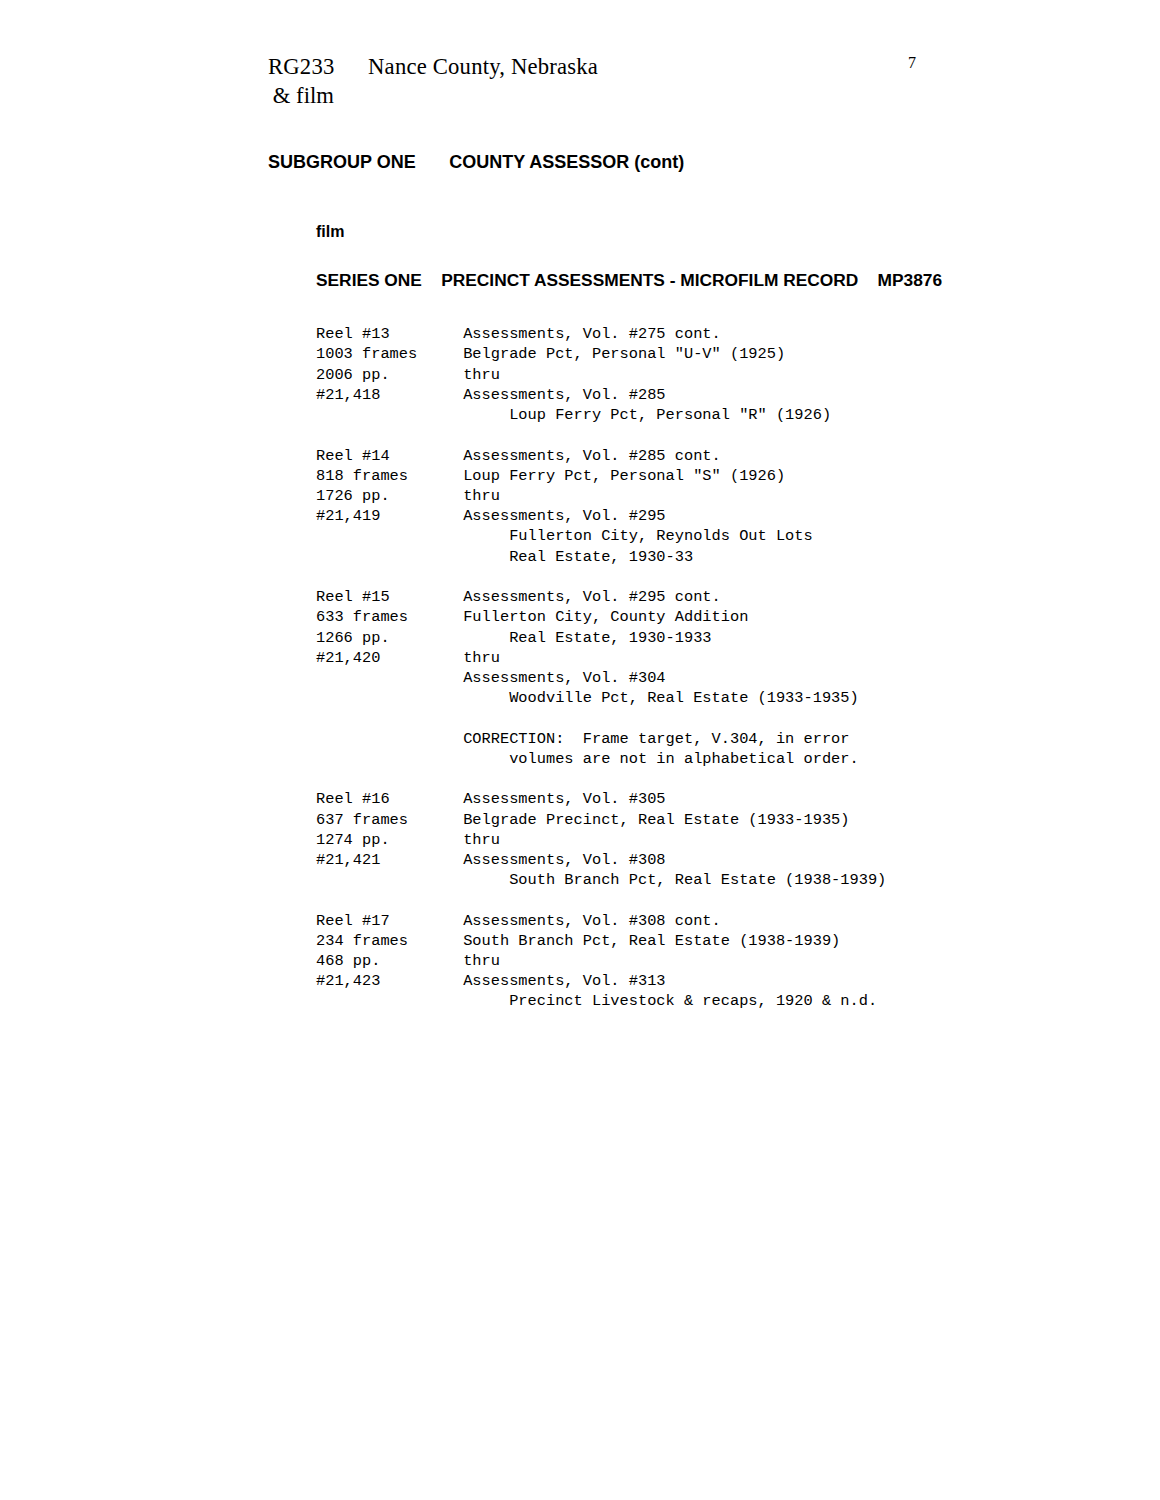7
RG233 Nance County, Nebraska
& film
SUBGROUP ONECOUNTY ASSESSOR (cont)
film
SERIES ONE PRECINCT ASSESSMENTS - MICROFILM RECORD MP3876
Reel #13        Assessments, Vol. #275 cont.
1003 frames     Belgrade Pct, Personal "U-V" (1925)
2006 pp.        thru
#21,418         Assessments, Vol. #285
                     Loup Ferry Pct, Personal "R" (1926)

Reel #14        Assessments, Vol. #285 cont.
818 frames      Loup Ferry Pct, Personal "S" (1926)
1726 pp.        thru
#21,419         Assessments, Vol. #295
                     Fullerton City, Reynolds Out Lots
                     Real Estate, 1930-33

Reel #15        Assessments, Vol. #295 cont.
633 frames      Fullerton City, County Addition
1266 pp.             Real Estate, 1930-1933
#21,420         thru
                Assessments, Vol. #304
                     Woodville Pct, Real Estate (1933-1935)

                CORRECTION:  Frame target, V.304, in error
                     volumes are not in alphabetical order.

Reel #16        Assessments, Vol. #305
637 frames      Belgrade Precinct, Real Estate (1933-1935)
1274 pp.        thru
#21,421         Assessments, Vol. #308
                     South Branch Pct, Real Estate (1938-1939)

Reel #17        Assessments, Vol. #308 cont.
234 frames      South Branch Pct, Real Estate (1938-1939)
468 pp.         thru
#21,423         Assessments, Vol. #313
                     Precinct Livestock & recaps, 1920 & n.d.